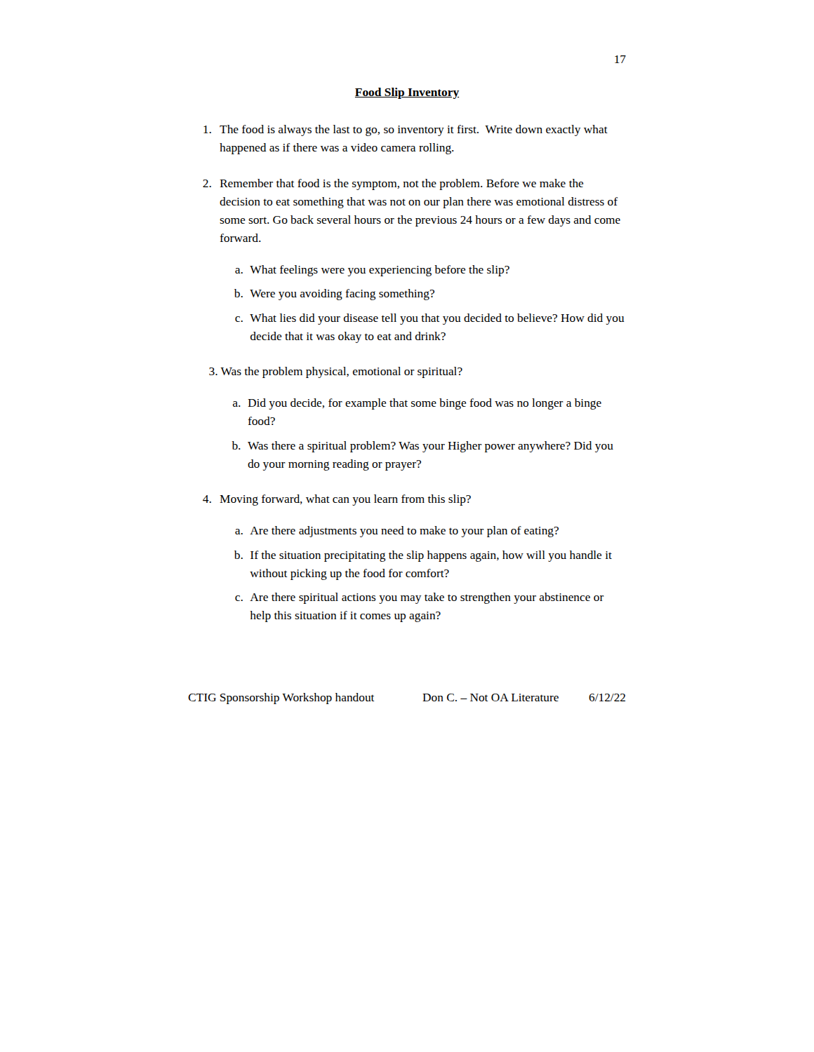17
Food Slip Inventory
The food is always the last to go, so inventory it first. Write down exactly what happened as if there was a video camera rolling.
Remember that food is the symptom, not the problem. Before we make the decision to eat something that was not on our plan there was emotional distress of some sort. Go back several hours or the previous 24 hours or a few days and come forward.
What feelings were you experiencing before the slip?
Were you avoiding facing something?
What lies did your disease tell you that you decided to believe? How did you decide that it was okay to eat and drink?
3. Was the problem physical, emotional or spiritual?
Did you decide, for example that some binge food was no longer a binge food?
Was there a spiritual problem? Was your Higher power anywhere? Did you do your morning reading or prayer?
Moving forward, what can you learn from this slip?
Are there adjustments you need to make to your plan of eating?
If the situation precipitating the slip happens again, how will you handle it without picking up the food for comfort?
Are there spiritual actions you may take to strengthen your abstinence or help this situation if it comes up again?
CTIG Sponsorship Workshop handout
Don C. – Not OA Literature
6/12/22